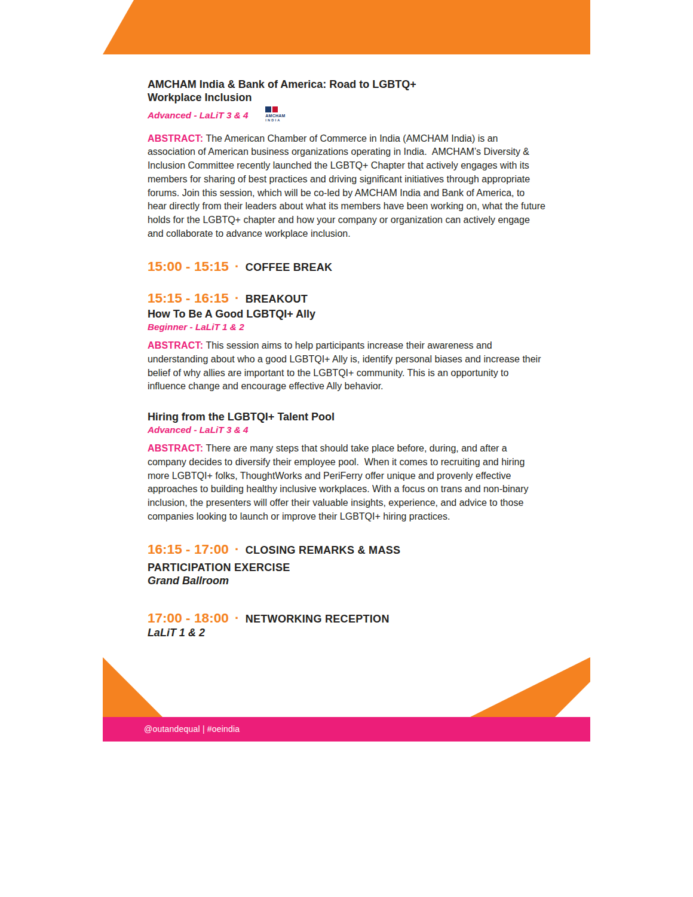AMCHAM India & Bank of America: Road to LGBTQ+
Workplace Inclusion
Advanced - LaLiT 3 & 4
AMCHAM INDIA
ABSTRACT: The American Chamber of Commerce in India (AMCHAM India) is an association of American business organizations operating in India. AMCHAM’s Diversity & Inclusion Committee recently launched the LGBTQ+ Chapter that actively engages with its members for sharing of best practices and driving significant initiatives through appropriate forums. Join this session, which will be co-led by AMCHAM India and Bank of America, to hear directly from their leaders about what its members have been working on, what the future holds for the LGBTQ+ chapter and how your company or organization can actively engage and collaborate to advance workplace inclusion.
15:00 - 15:15 · Coffee Break
15:15 - 16:15 · Breakout
How To Be A Good LGBTQI+ Ally
Beginner - LaLiT 1 & 2
ABSTRACT: This session aims to help participants increase their awareness and understanding about who a good LGBTQI+ Ally is, identify personal biases and increase their belief of why allies are important to the LGBTQI+ community. This is an opportunity to influence change and encourage effective Ally behavior.
Hiring from the LGBTQI+ Talent Pool
Advanced - LaLiT 3 & 4
ABSTRACT: There are many steps that should take place before, during, and after a company decides to diversify their employee pool. When it comes to recruiting and hiring more LGBTQI+ folks, ThoughtWorks and PeriFerry offer unique and provenly effective approaches to building healthy inclusive workplaces. With a focus on trans and non-binary inclusion, the presenters will offer their valuable insights, experience, and advice to those companies looking to launch or improve their LGBTQI+ hiring practices.
16:15 - 17:00 · Closing Remarks & Mass
Participation Exercise
Grand Ballroom
17:00 - 18:00 · Networking Reception
LaLiT 1 & 2
@outandequal | #oeindia